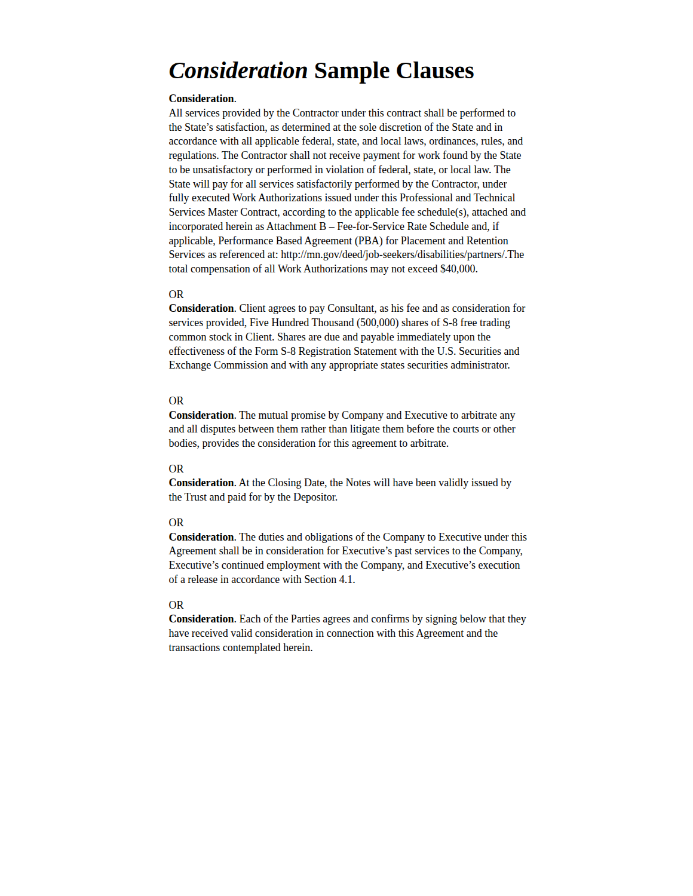Consideration Sample Clauses
Consideration.
All services provided by the Contractor under this contract shall be performed to the State’s satisfaction, as determined at the sole discretion of the State and in accordance with all applicable federal, state, and local laws, ordinances, rules, and regulations. The Contractor shall not receive payment for work found by the State to be unsatisfactory or performed in violation of federal, state, or local law. The State will pay for all services satisfactorily performed by the Contractor, under fully executed Work Authorizations issued under this Professional and Technical Services Master Contract, according to the applicable fee schedule(s), attached and incorporated herein as Attachment B – Fee-for-Service Rate Schedule and, if applicable, Performance Based Agreement (PBA) for Placement and Retention Services as referenced at: http://mn.gov/deed/job-seekers/disabilities/partners/.The total compensation of all Work Authorizations may not exceed $40,000.
OR
Consideration. Client agrees to pay Consultant, as his fee and as consideration for services provided, Five Hundred Thousand (500,000) shares of S-8 free trading common stock in Client. Shares are due and payable immediately upon the effectiveness of the Form S-8 Registration Statement with the U.S. Securities and Exchange Commission and with any appropriate states securities administrator.
OR
Consideration. The mutual promise by Company and Executive to arbitrate any and all disputes between them rather than litigate them before the courts or other bodies, provides the consideration for this agreement to arbitrate.
OR
Consideration. At the Closing Date, the Notes will have been validly issued by the Trust and paid for by the Depositor.
OR
Consideration. The duties and obligations of the Company to Executive under this Agreement shall be in consideration for Executive’s past services to the Company, Executive’s continued employment with the Company, and Executive’s execution of a release in accordance with Section 4.1.
OR
Consideration. Each of the Parties agrees and confirms by signing below that they have received valid consideration in connection with this Agreement and the transactions contemplated herein.